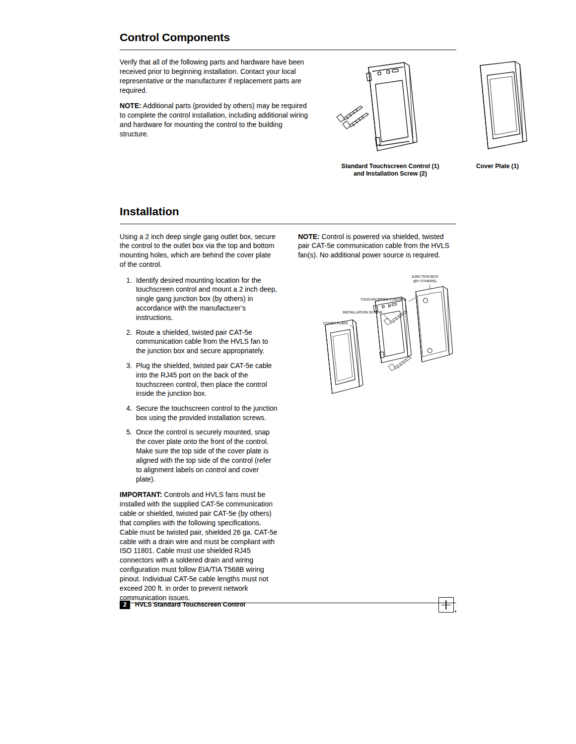Control Components
Verify that all of the following parts and hardware have been received prior to beginning installation. Contact your local representative or the manufacturer if replacement parts are required.
NOTE: Additional parts (provided by others) may be required to complete the control installation, including additional wiring and hardware for mounting the control to the building structure.
Standard Touchscreen Control (1)
and Installation Screw (2)
Cover Plate (1)
Installation
Using a 2 inch deep single gang outlet box, secure the control to the outlet box via the top and bottom mounting holes, which are behind the cover plate of the control.
Identify desired mounting location for the touchscreen control and mount a 2 inch deep, single gang junction box (by others) in accordance with the manufacturer’s instructions.
Route a shielded, twisted pair CAT-5e communication cable from the HVLS fan to the junction box and secure appropriately.
Plug the shielded, twisted pair CAT-5e cable into the RJ45 port on the back of the touchscreen control, then place the control inside the junction box.
Secure the touchscreen control to the junction box using the provided installation screws.
Once the control is securely mounted, snap the cover plate onto the front of the control. Make sure the top side of the cover plate is aligned with the top side of the control (refer to alignment labels on control and cover plate).
IMPORTANT: Controls and HVLS fans must be installed with the supplied CAT-5e communication cable or shielded, twisted pair CAT-5e (by others) that complies with the following specifications. Cable must be twisted pair, shielded 26 ga. CAT-5e cable with a drain wire and must be compliant with ISO 11801. Cable must use shielded RJ45 connectors with a soldered drain and wiring configuration must follow EIA/TIA T568B wiring pinout. Individual CAT-5e cable lengths must not exceed 200 ft. in order to prevent network communication issues.
NOTE: Control is powered via shielded, twisted pair CAT-5e communication cable from the HVLS fan(s). No additional power source is required.
JUNCTION BOX (BY OTHERS) TOUCHSCREEN CONTROL INSTALLATION SCREW COVER PLATE
2 HVLS Standard Touchscreen Control